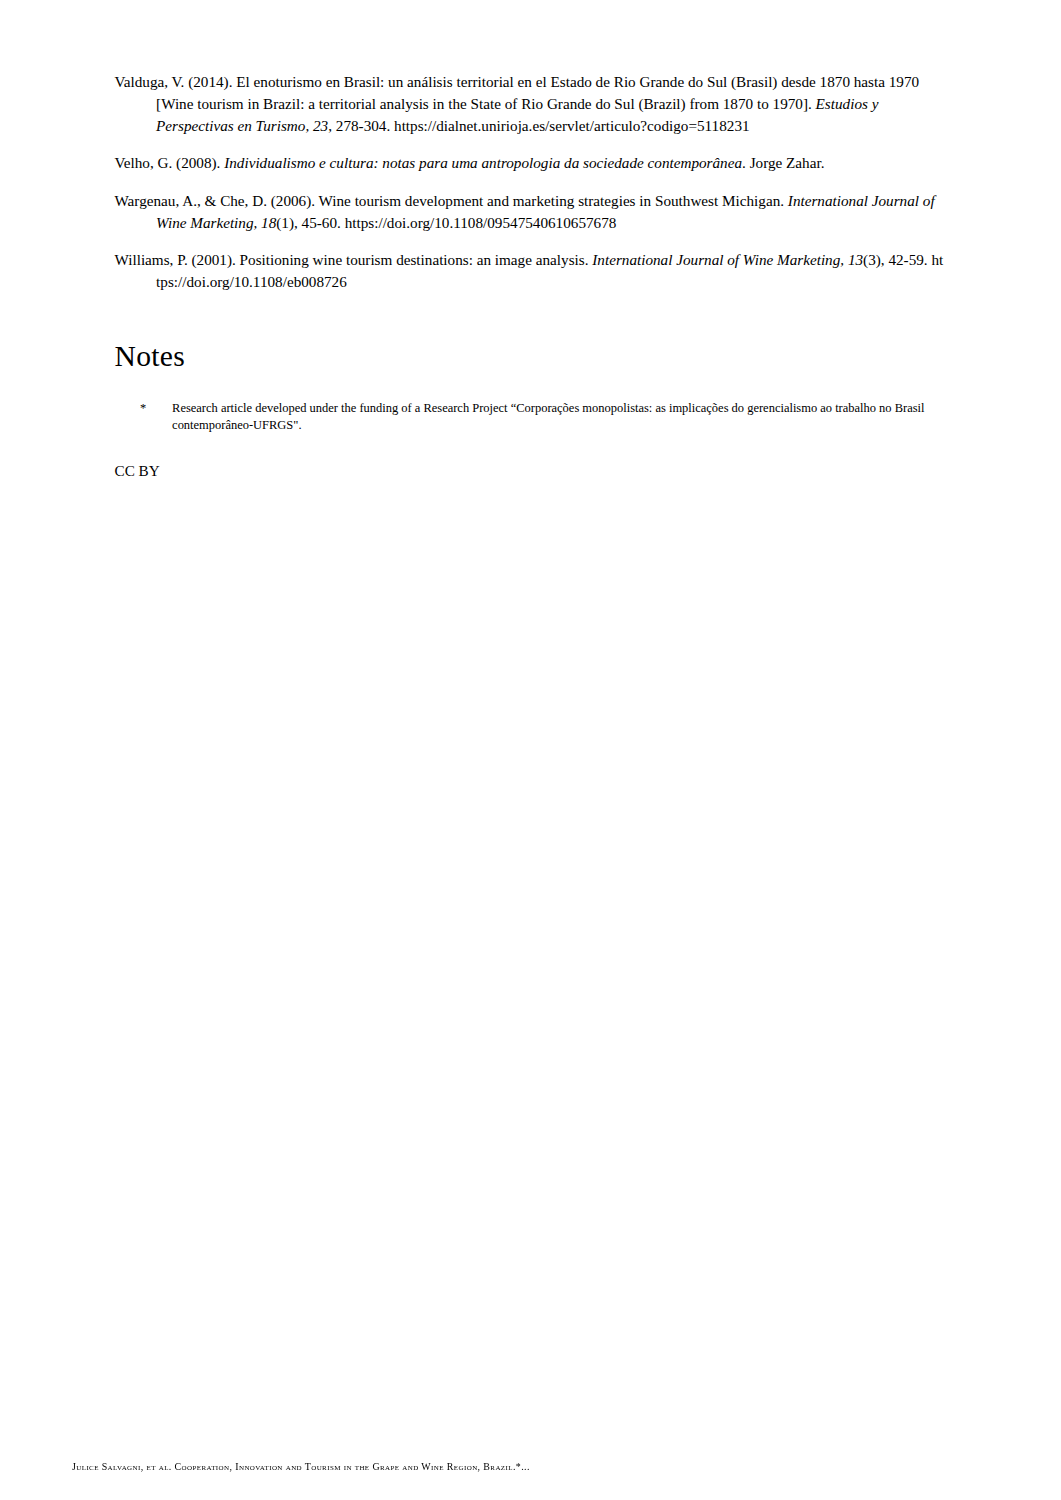Valduga, V. (2014). El enoturismo en Brasil: un análisis territorial en el Estado de Rio Grande do Sul (Brasil) desde 1870 hasta 1970 [Wine tourism in Brazil: a territorial analysis in the State of Rio Grande do Sul (Brazil) from 1870 to 1970]. Estudios y Perspectivas en Turismo, 23, 278-304. https://dialnet.unirioja.es/servlet/articulo?codigo=5118231
Velho, G. (2008). Individualismo e cultura: notas para uma antropologia da sociedade contemporânea. Jorge Zahar.
Wargenau, A., & Che, D. (2006). Wine tourism development and marketing strategies in Southwest Michigan. International Journal of Wine Marketing, 18(1), 45-60. https://doi.org/10.1108/09547540610657678
Williams, P. (2001). Positioning wine tourism destinations: an image analysis. International Journal of Wine Marketing, 13(3), 42-59. https://doi.org/10.1108/eb008726
Notes
*Research article developed under the funding of a Research Project “Corporações monopolistas: as implicações do gerencialismo ao trabalho no Brasil contemporâneo-UFRGS".
CC BY
Julice Salvagni, et al. Cooperation, Innovation and Tourism in the Grape and Wine Region, Brazil.*...